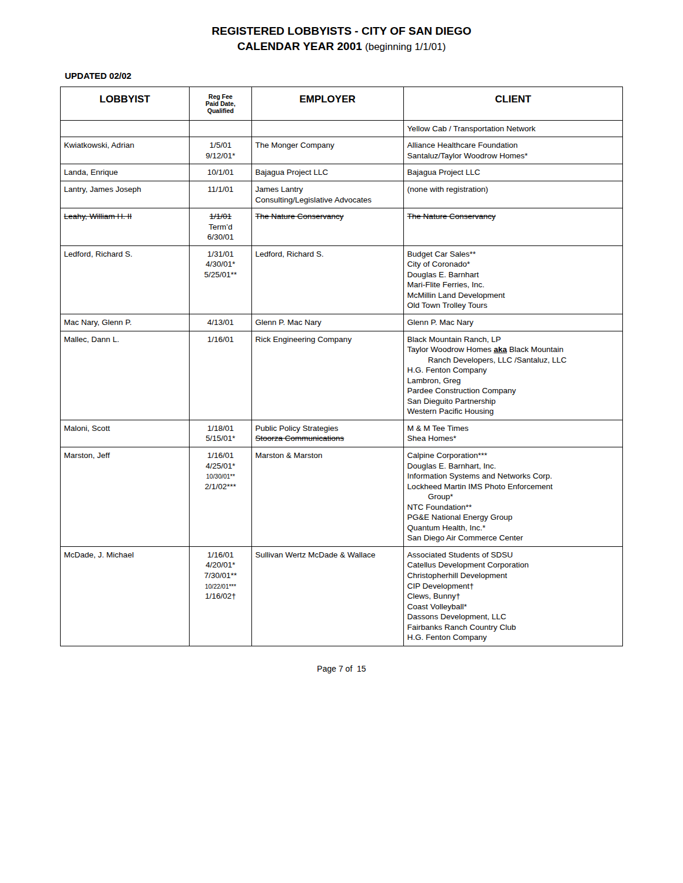REGISTERED LOBBYISTS - CITY OF SAN DIEGO CALENDAR YEAR 2001 (beginning 1/1/01)
UPDATED 02/02
| LOBBYIST | Reg Fee Paid Date, Qualified | EMPLOYER | CLIENT |
| --- | --- | --- | --- |
| | | | Yellow Cab / Transportation Network |
| Kwiatkowski, Adrian | 1/5/01 9/12/01* | The Monger Company | Alliance Healthcare Foundation Santaluz/Taylor Woodrow Homes* |
| Landa, Enrique | 10/1/01 | Bajagua Project LLC | Bajagua Project LLC |
| Lantry, James Joseph | 11/1/01 | James Lantry Consulting/Legislative Advocates | (none with registration) |
| Leahy, William H. II | 1/1/01 Term’d 6/30/01 | The Nature Conservancy | The Nature Conservancy |
| Ledford, Richard S. | 1/31/01 4/30/01* 5/25/01** | Ledford, Richard S. | Budget Car Sales** City of Coronado* Douglas E. Barnhart Mari-Flite Ferries, Inc. McMillin Land Development Old Town Trolley Tours |
| Mac Nary, Glenn P. | 4/13/01 | Glenn P. Mac Nary | Glenn P. Mac Nary |
| Mallec, Dann L. | 1/16/01 | Rick Engineering Company | Black Mountain Ranch, LP Taylor Woodrow Homes aka Black Mountain Ranch Developers, LLC /Santaluz, LLC H.G. Fenton Company Lambron, Greg Pardee Construction Company San Dieguito Partnership Western Pacific Housing |
| Maloni, Scott | 1/18/01 5/15/01* | Public Policy Strategies Stoorza Communications | M & M Tee Times Shea Homes* |
| Marston, Jeff | 1/16/01 4/25/01* 10/30/01** 2/1/02*** | Marston & Marston | Calpine Corporation*** Douglas E. Barnhart, Inc. Information Systems and Networks Corp. Lockheed Martin IMS Photo Enforcement Group* NTC Foundation** PG&E National Energy Group Quantum Health, Inc.* San Diego Air Commerce Center |
| McDade, J. Michael | 1/16/01 4/20/01* 7/30/01** 10/22/01*** 1/16/02† | Sullivan Wertz McDade & Wallace | Associated Students of SDSU Catellus Development Corporation Christopherhill Development CIP Development† Clews, Bunny† Coast Volleyball* Dassons Development, LLC Fairbanks Ranch Country Club H.G. Fenton Company |
Page 7 of 15